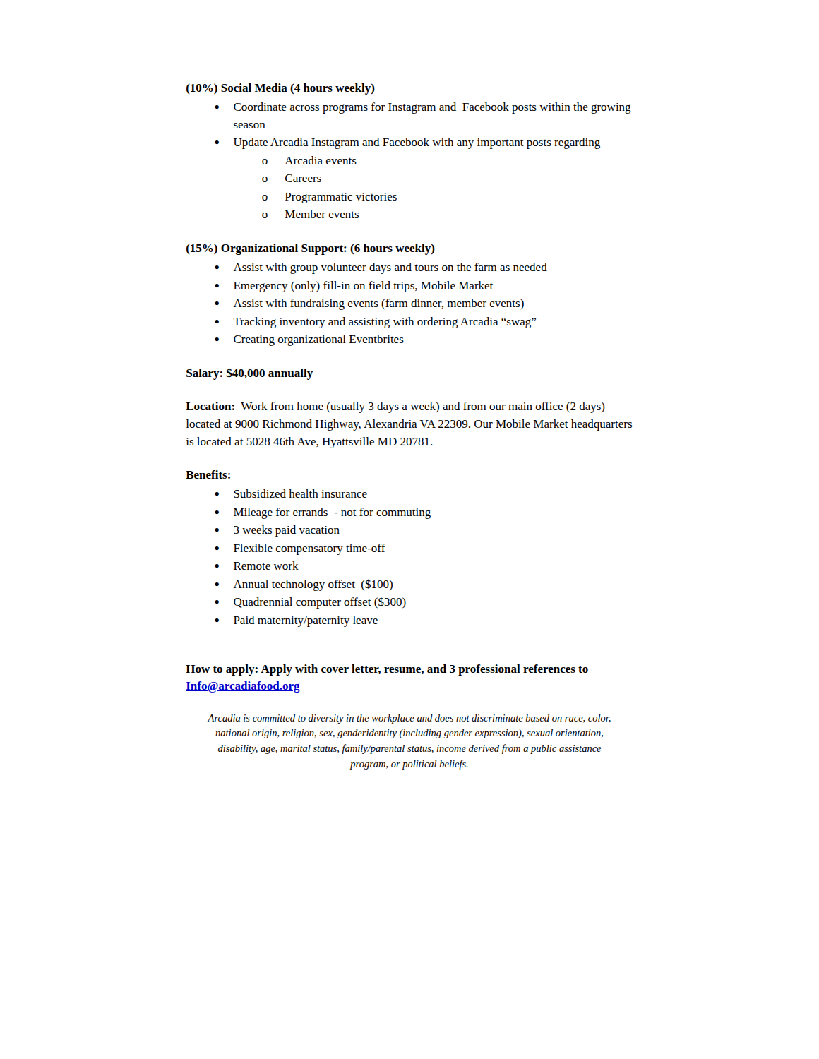(10%) Social Media (4 hours weekly)
Coordinate across programs for Instagram and Facebook posts within the growing season
Update Arcadia Instagram and Facebook with any important posts regarding
Arcadia events
Careers
Programmatic victories
Member events
(15%) Organizational Support: (6 hours weekly)
Assist with group volunteer days and tours on the farm as needed
Emergency (only) fill-in on field trips, Mobile Market
Assist with fundraising events (farm dinner, member events)
Tracking inventory and assisting with ordering Arcadia “swag”
Creating organizational Eventbrites
Salary: $40,000 annually
Location: Work from home (usually 3 days a week) and from our main office (2 days) located at 9000 Richmond Highway, Alexandria VA 22309. Our Mobile Market headquarters is located at 5028 46th Ave, Hyattsville MD 20781.
Benefits:
Subsidized health insurance
Mileage for errands - not for commuting
3 weeks paid vacation
Flexible compensatory time-off
Remote work
Annual technology offset ($100)
Quadrennial computer offset ($300)
Paid maternity/paternity leave
How to apply: Apply with cover letter, resume, and 3 professional references to Info@arcadiafood.org
Arcadia is committed to diversity in the workplace and does not discriminate based on race, color, national origin, religion, sex, genderidentity (including gender expression), sexual orientation, disability, age, marital status, family/parental status, income derived from a public assistance program, or political beliefs.